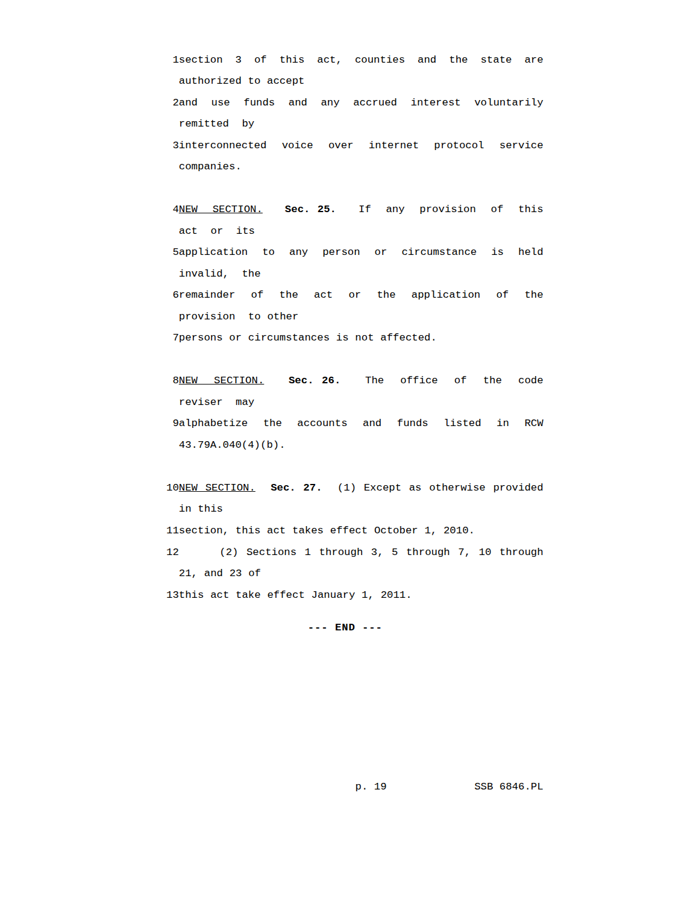| 1 | section 3 of this act, counties and the state are authorized to accept |
| 2 | and use funds and any accrued interest voluntarily remitted by |
| 3 | interconnected voice over internet protocol service companies. |
| 4 | NEW SECTION. Sec. 25. If any provision of this act or its |
| 5 | application to any person or circumstance is held invalid, the |
| 6 | remainder of the act or the application of the provision to other |
| 7 | persons or circumstances is not affected. |
| 8 | NEW SECTION. Sec. 26. The office of the code reviser may |
| 9 | alphabetize the accounts and funds listed in RCW 43.79A.040(4)(b). |
| 10 | NEW SECTION. Sec. 27. (1) Except as otherwise provided in this |
| 11 | section, this act takes effect October 1, 2010. |
| 12 | (2) Sections 1 through 3, 5 through 7, 10 through 21, and 23 of |
| 13 | this act take effect January 1, 2011. |
--- END ---
p. 19
SSB 6846.PL